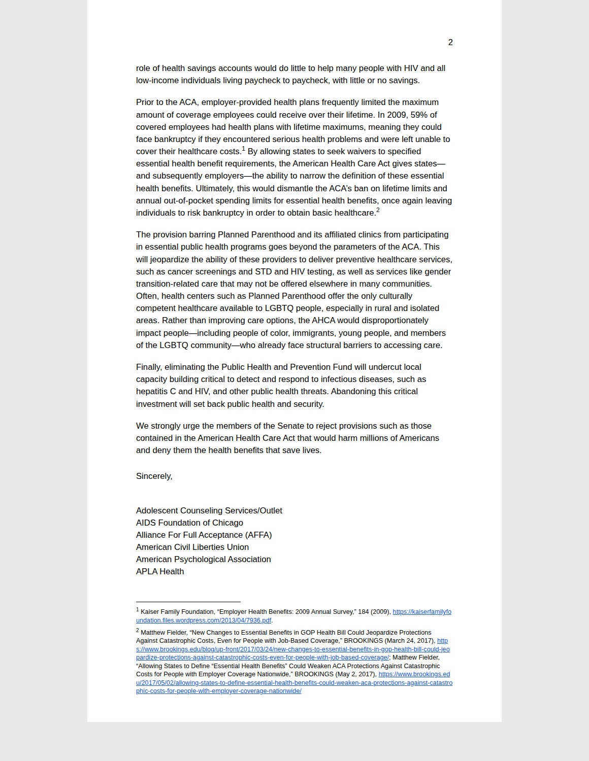2
role of health savings accounts would do little to help many people with HIV and all low-income individuals living paycheck to paycheck, with little or no savings.
Prior to the ACA, employer-provided health plans frequently limited the maximum amount of coverage employees could receive over their lifetime. In 2009, 59% of covered employees had health plans with lifetime maximums, meaning they could face bankruptcy if they encountered serious health problems and were left unable to cover their healthcare costs.1 By allowing states to seek waivers to specified essential health benefit requirements, the American Health Care Act gives states—and subsequently employers—the ability to narrow the definition of these essential health benefits. Ultimately, this would dismantle the ACA’s ban on lifetime limits and annual out-of-pocket spending limits for essential health benefits, once again leaving individuals to risk bankruptcy in order to obtain basic healthcare.2
The provision barring Planned Parenthood and its affiliated clinics from participating in essential public health programs goes beyond the parameters of the ACA. This will jeopardize the ability of these providers to deliver preventive healthcare services, such as cancer screenings and STD and HIV testing, as well as services like gender transition-related care that may not be offered elsewhere in many communities. Often, health centers such as Planned Parenthood offer the only culturally competent healthcare available to LGBTQ people, especially in rural and isolated areas. Rather than improving care options, the AHCA would disproportionately impact people—including people of color, immigrants, young people, and members of the LGBTQ community—who already face structural barriers to accessing care.
Finally, eliminating the Public Health and Prevention Fund will undercut local capacity building critical to detect and respond to infectious diseases, such as hepatitis C and HIV, and other public health threats. Abandoning this critical investment will set back public health and security.
We strongly urge the members of the Senate to reject provisions such as those contained in the American Health Care Act that would harm millions of Americans and deny them the health benefits that save lives.
Sincerely,
Adolescent Counseling Services/Outlet
AIDS Foundation of Chicago
Alliance For Full Acceptance (AFFA)
American Civil Liberties Union
American Psychological Association
APLA Health
1 Kaiser Family Foundation, “Employer Health Benefits: 2009 Annual Survey,” 184 (2009), https://kaiserfamilyfoundation.files.wordpress.com/2013/04/7936.pdf.
2 Matthew Fielder, “New Changes to Essential Benefits in GOP Health Bill Could Jeopardize Protections Against Catastrophic Costs, Even for People with Job-Based Coverage,” BROOKINGS (March 24, 2017), https://www.brookings.edu/blog/up-front/2017/03/24/new-changes-to-essential-benefits-in-gop-health-bill-could-jeopardize-protections-against-catastrophic-costs-even-for-people-with-job-based-coverage/; Matthew Fielder, “Allowing States to Define “Essential Health Benefits” Could Weaken ACA Protections Against Catastrophic Costs for People with Employer Coverage Nationwide,” BROOKINGS (May 2, 2017), https://www.brookings.edu/2017/05/02/allowing-states-to-define-essential-health-benefits-could-weaken-aca-protections-against-catastrophic-costs-for-people-with-employer-coverage-nationwide/